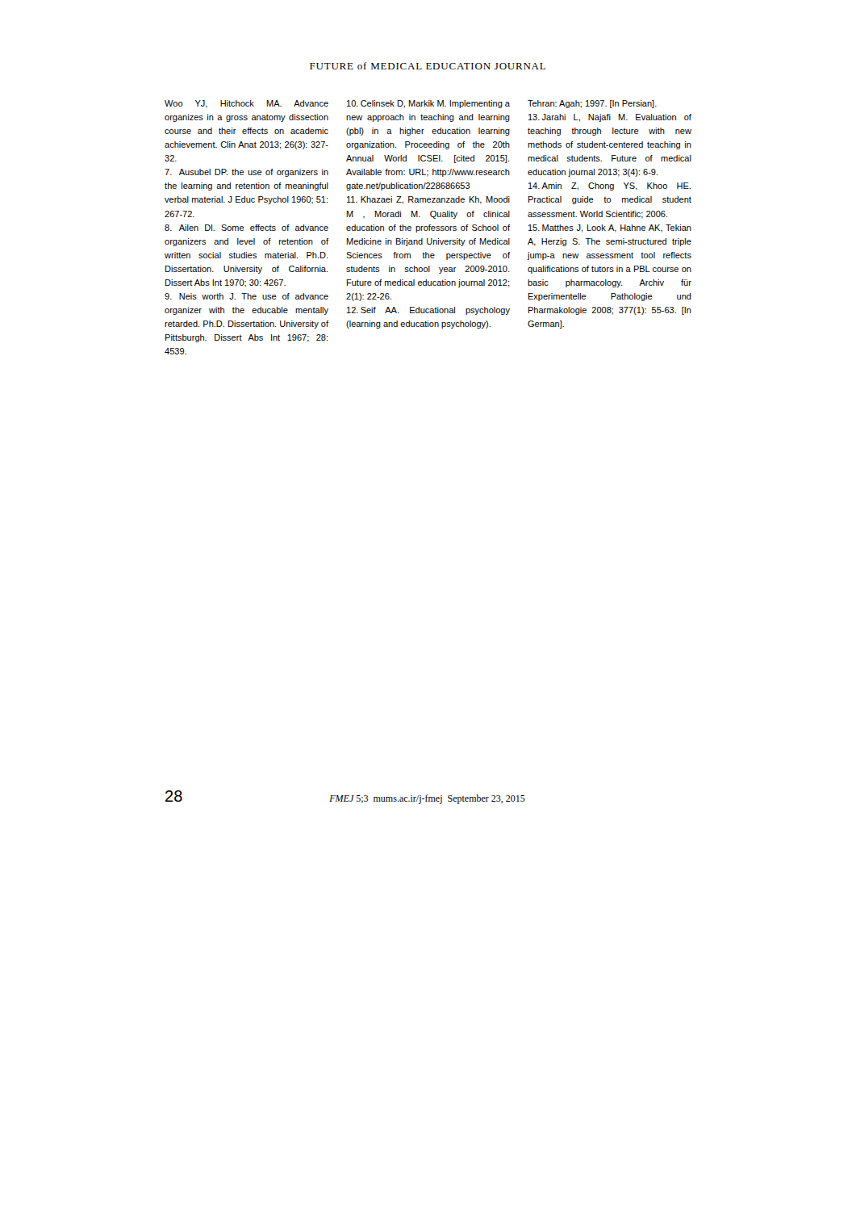FUTURE of MEDICAL EDUCATION JOURNAL
Woo YJ, Hitchock MA. Advance organizes in a gross anatomy dissection course and their effects on academic achievement. Clin Anat 2013; 26(3): 327-32.
7. Ausubel DP. the use of organizers in the learning and retention of meaningful verbal material. J Educ Psychol 1960; 51: 267-72.
8. Ailen Dl. Some effects of advance organizers and level of retention of written social studies material. Ph.D. Dissertation. University of California. Dissert Abs Int 1970; 30: 4267.
9. Neis worth J. The use of advance organizer with the educable mentally retarded. Ph.D. Dissertation. University of Pittsburgh. Dissert Abs Int 1967; 28: 4539.
10. Celinsek D, Markik M. Implementing a new approach in teaching and learning (pbl) in a higher education learning organization. Proceeding of the 20th Annual World ICSEI. [cited 2015]. Available from: URL; http://www.researchgate.net/publication/228686653
11. Khazaei Z, Ramezanzade Kh, Moodi M , Moradi M. Quality of clinical education of the professors of School of Medicine in Birjand University of Medical Sciences from the perspective of students in school year 2009-2010. Future of medical education journal 2012; 2(1): 22-26.
12. Seif AA. Educational psychology (learning and education psychology).
Tehran: Agah; 1997. [In Persian].
13. Jarahi L, Najafi M. Evaluation of teaching through lecture with new methods of student-centered teaching in medical students. Future of medical education journal 2013; 3(4): 6-9.
14. Amin Z, Chong YS, Khoo HE. Practical guide to medical student assessment. World Scientific; 2006.
15. Matthes J, Look A, Hahne AK, Tekian A, Herzig S. The semi-structured triple jump-a new assessment tool reflects qualifications of tutors in a PBL course on basic pharmacology. Archiv für Experimentelle Pathologie und Pharmakologie 2008; 377(1): 55-63. [In German].
28
FMEJ 5;3 mums.ac.ir/j-fmej September 23, 2015